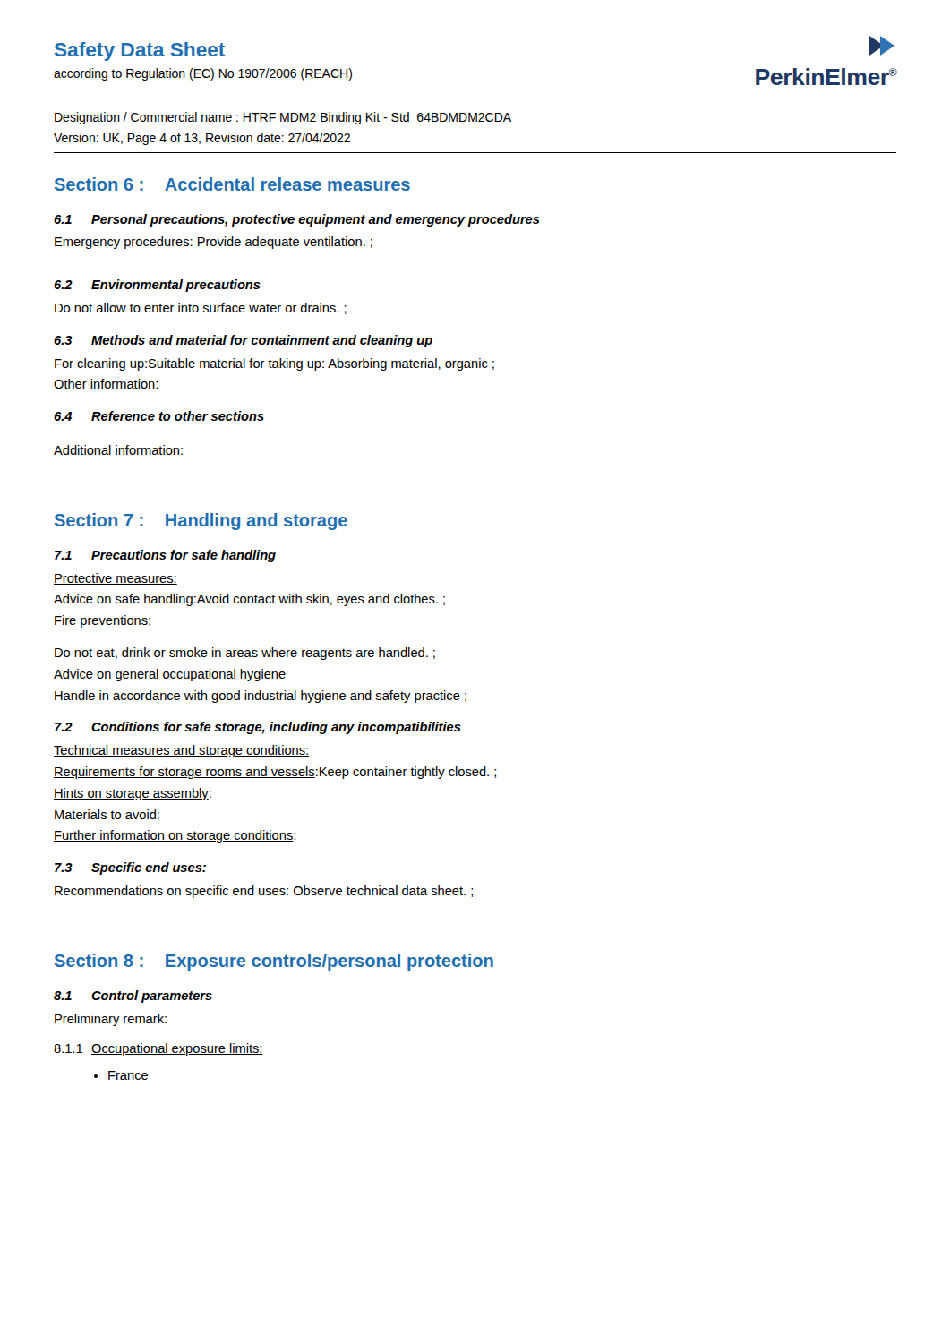Safety Data Sheet
according to Regulation (EC) No 1907/2006 (REACH)
PerkinElmer®
Designation / Commercial name : HTRF MDM2 Binding Kit - Std 64BDMDM2CDA
Version: UK, Page 4 of 13, Revision date: 27/04/2022
Section 6 : Accidental release measures
6.1 Personal precautions, protective equipment and emergency procedures
Emergency procedures: Provide adequate ventilation. ;
6.2 Environmental precautions
Do not allow to enter into surface water or drains. ;
6.3 Methods and material for containment and cleaning up
For cleaning up:Suitable material for taking up: Absorbing material, organic ;
Other information:
6.4 Reference to other sections
Additional information:
Section 7 : Handling and storage
7.1 Precautions for safe handling
Protective measures:
Advice on safe handling:Avoid contact with skin, eyes and clothes. ;
Fire preventions:
Do not eat, drink or smoke in areas where reagents are handled. ;
Advice on general occupational hygiene
Handle in accordance with good industrial hygiene and safety practice ;
7.2 Conditions for safe storage, including any incompatibilities
Technical measures and storage conditions:
Requirements for storage rooms and vessels:Keep container tightly closed. ;
Hints on storage assembly:
Materials to avoid:
Further information on storage conditions:
7.3 Specific end uses:
Recommendations on specific end uses: Observe technical data sheet. ;
Section 8 : Exposure controls/personal protection
8.1 Control parameters
Preliminary remark:
8.1.1 Occupational exposure limits:
France